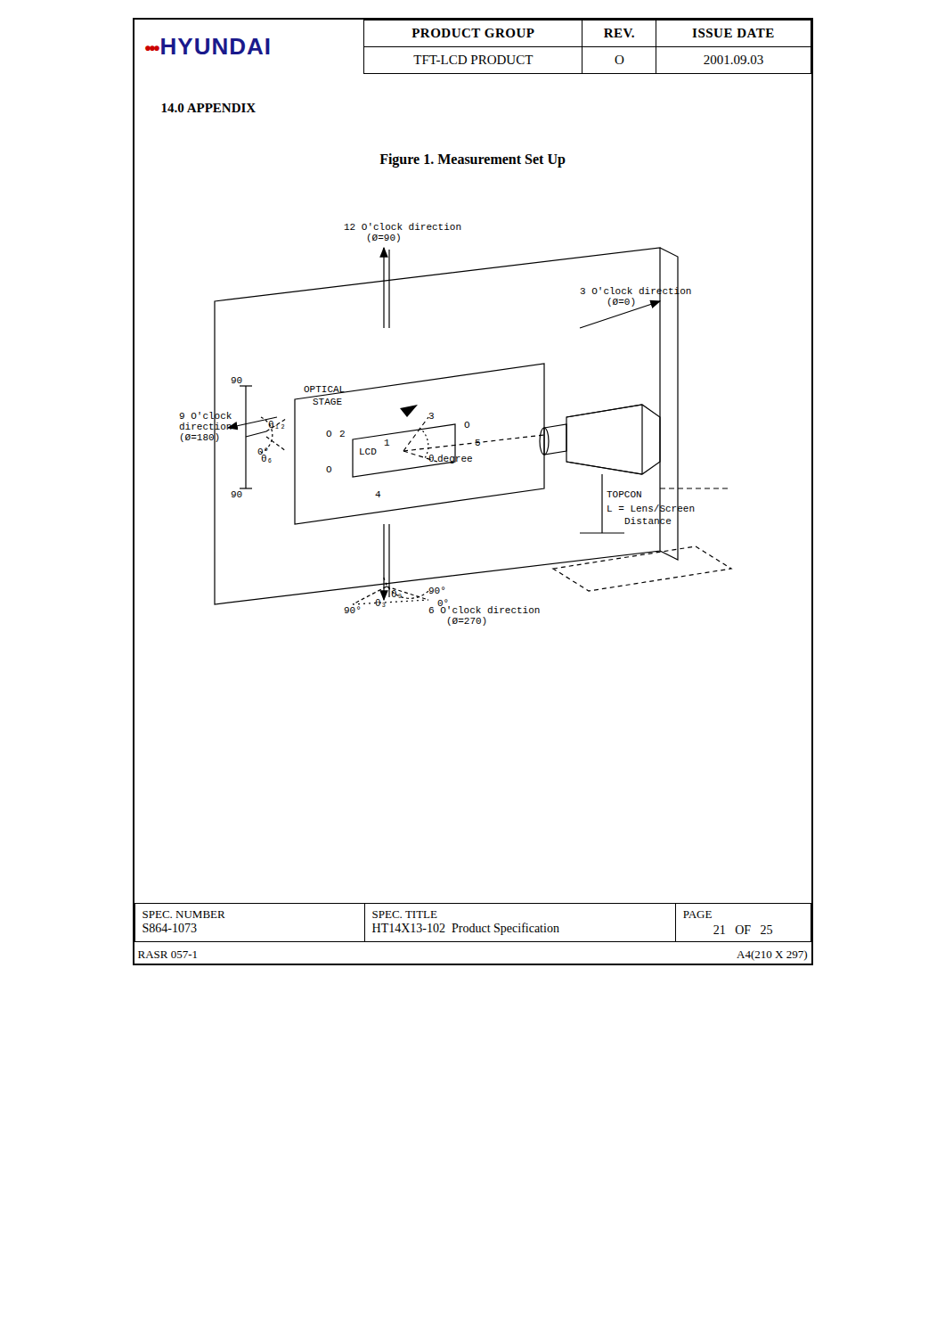| ••• HYUNDAI | PRODUCT GROUP | REV. | ISSUE DATE |
| TFT-LCD PRODUCT | O | 2001.09.03 |
14.0 APPENDIX
Figure 1. Measurement Set Up
12 O'clock direction (Ø=90) 3 O'clock direction (Ø=0) 9 O'clock direction (Ø=180) 6 O'clock direction (Ø=270) OPTICAL STAGE LCD 3 2 O O 5 O 4 1 θ degree 90 90 θ₁₂ θ₆ 0° 90° 90° θ₉ θ₃ 0° TOPCON L = Lens/Screen Distance
| SPEC. NUMBER S864-1073 | SPEC. TITLE HT14X13-102 Product Specification | PAGE 21 OF 25 |
RASR 057-1 A4(210 X 297)